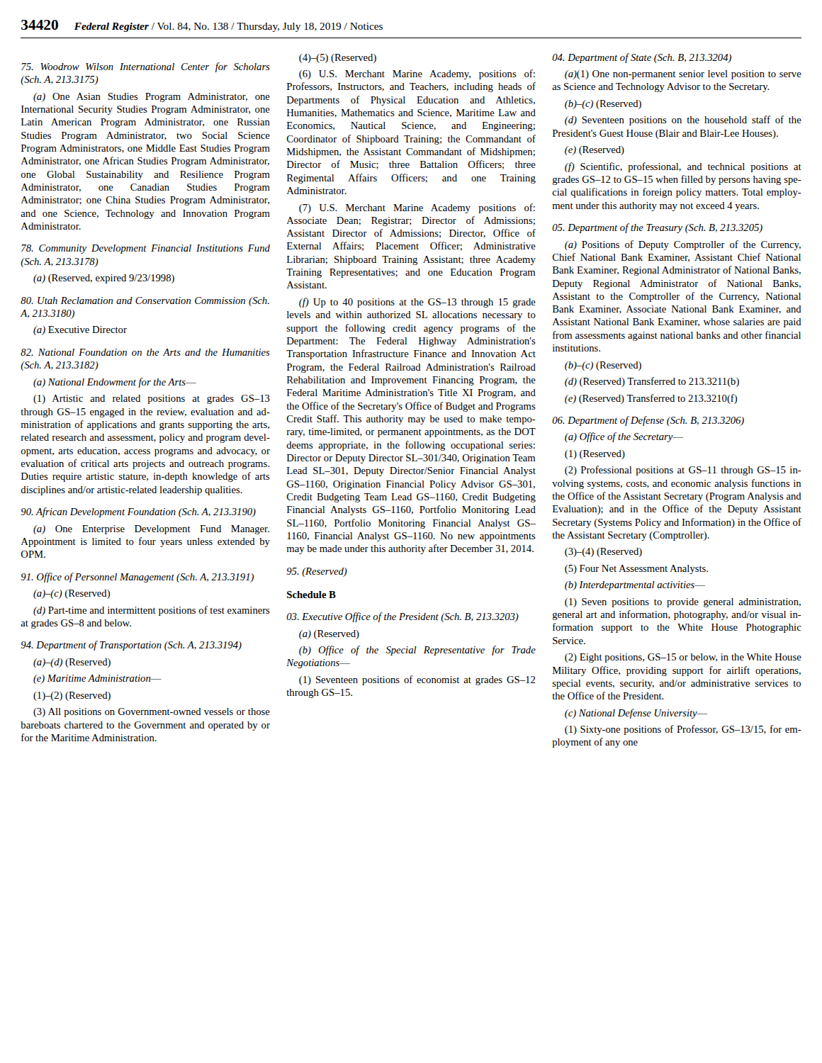34420 Federal Register / Vol. 84, No. 138 / Thursday, July 18, 2019 / Notices
75. Woodrow Wilson International Center for Scholars (Sch. A, 213.3175)
(a) One Asian Studies Program Administrator, one International Security Studies Program Administrator, one Latin American Program Administrator, one Russian Studies Program Administrator, two Social Science Program Administrators, one Middle East Studies Program Administrator, one African Studies Program Administrator, one Global Sustainability and Resilience Program Administrator, one Canadian Studies Program Administrator; one China Studies Program Administrator, and one Science, Technology and Innovation Program Administrator.
78. Community Development Financial Institutions Fund (Sch. A, 213.3178)
(a) (Reserved, expired 9/23/1998)
80. Utah Reclamation and Conservation Commission (Sch. A, 213.3180)
(a) Executive Director
82. National Foundation on the Arts and the Humanities (Sch. A, 213.3182)
(a) National Endowment for the Arts—
(1) Artistic and related positions at grades GS–13 through GS–15 engaged in the review, evaluation and administration of applications and grants supporting the arts, related research and assessment, policy and program development, arts education, access programs and advocacy, or evaluation of critical arts projects and outreach programs. Duties require artistic stature, in-depth knowledge of arts disciplines and/or artistic-related leadership qualities.
90. African Development Foundation (Sch. A, 213.3190)
(a) One Enterprise Development Fund Manager. Appointment is limited to four years unless extended by OPM.
91. Office of Personnel Management (Sch. A, 213.3191)
(a)–(c) (Reserved)
(d) Part-time and intermittent positions of test examiners at grades GS–8 and below.
94. Department of Transportation (Sch. A, 213.3194)
(a)–(d) (Reserved)
(e) Maritime Administration—
(1)–(2) (Reserved)
(3) All positions on Government-owned vessels or those bareboats chartered to the Government and operated by or for the Maritime Administration.
(4)–(5) (Reserved)
(6) U.S. Merchant Marine Academy, positions of: Professors, Instructors, and Teachers, including heads of Departments of Physical Education and Athletics, Humanities, Mathematics and Science, Maritime Law and Economics, Nautical Science, and Engineering; Coordinator of Shipboard Training; the Commandant of Midshipmen, the Assistant Commandant of Midshipmen; Director of Music; three Battalion Officers; three Regimental Affairs Officers; and one Training Administrator.
(7) U.S. Merchant Marine Academy positions of: Associate Dean; Registrar; Director of Admissions; Assistant Director of Admissions; Director, Office of External Affairs; Placement Officer; Administrative Librarian; Shipboard Training Assistant; three Academy Training Representatives; and one Education Program Assistant.
(f) Up to 40 positions at the GS–13 through 15 grade levels and within authorized SL allocations necessary to support the following credit agency programs of the Department: The Federal Highway Administration's Transportation Infrastructure Finance and Innovation Act Program, the Federal Railroad Administration's Railroad Rehabilitation and Improvement Financing Program, the Federal Maritime Administration's Title XI Program, and the Office of the Secretary's Office of Budget and Programs Credit Staff. This authority may be used to make temporary, time-limited, or permanent appointments, as the DOT deems appropriate, in the following occupational series: Director or Deputy Director SL–301/340, Origination Team Lead SL–301, Deputy Director/Senior Financial Analyst GS–1160, Origination Financial Policy Advisor GS–301, Credit Budgeting Team Lead GS–1160, Credit Budgeting Financial Analysts GS–1160, Portfolio Monitoring Lead SL–1160, Portfolio Monitoring Financial Analyst GS–1160, Financial Analyst GS–1160. No new appointments may be made under this authority after December 31, 2014.
95. (Reserved)
Schedule B
03. Executive Office of the President (Sch. B, 213.3203)
(a) (Reserved)
(b) Office of the Special Representative for Trade Negotiations—
(1) Seventeen positions of economist at grades GS–12 through GS–15.
04. Department of State (Sch. B, 213.3204)
(a)(1) One non-permanent senior level position to serve as Science and Technology Advisor to the Secretary.
(b)–(c) (Reserved)
(d) Seventeen positions on the household staff of the President's Guest House (Blair and Blair-Lee Houses).
(e) (Reserved)
(f) Scientific, professional, and technical positions at grades GS–12 to GS–15 when filled by persons having special qualifications in foreign policy matters. Total employment under this authority may not exceed 4 years.
05. Department of the Treasury (Sch. B, 213.3205)
(a) Positions of Deputy Comptroller of the Currency, Chief National Bank Examiner, Assistant Chief National Bank Examiner, Regional Administrator of National Banks, Deputy Regional Administrator of National Banks, Assistant to the Comptroller of the Currency, National Bank Examiner, Associate National Bank Examiner, and Assistant National Bank Examiner, whose salaries are paid from assessments against national banks and other financial institutions.
(b)–(c) (Reserved)
(d) (Reserved) Transferred to 213.3211(b)
(e) (Reserved) Transferred to 213.3210(f)
06. Department of Defense (Sch. B, 213.3206)
(a) Office of the Secretary—
(1) (Reserved)
(2) Professional positions at GS–11 through GS–15 involving systems, costs, and economic analysis functions in the Office of the Assistant Secretary (Program Analysis and Evaluation); and in the Office of the Deputy Assistant Secretary (Systems Policy and Information) in the Office of the Assistant Secretary (Comptroller).
(3)–(4) (Reserved)
(5) Four Net Assessment Analysts.
(b) Interdepartmental activities—
(1) Seven positions to provide general administration, general art and information, photography, and/or visual information support to the White House Photographic Service.
(2) Eight positions, GS–15 or below, in the White House Military Office, providing support for airlift operations, special events, security, and/or administrative services to the Office of the President.
(c) National Defense University—
(1) Sixty-one positions of Professor, GS–13/15, for employment of any one